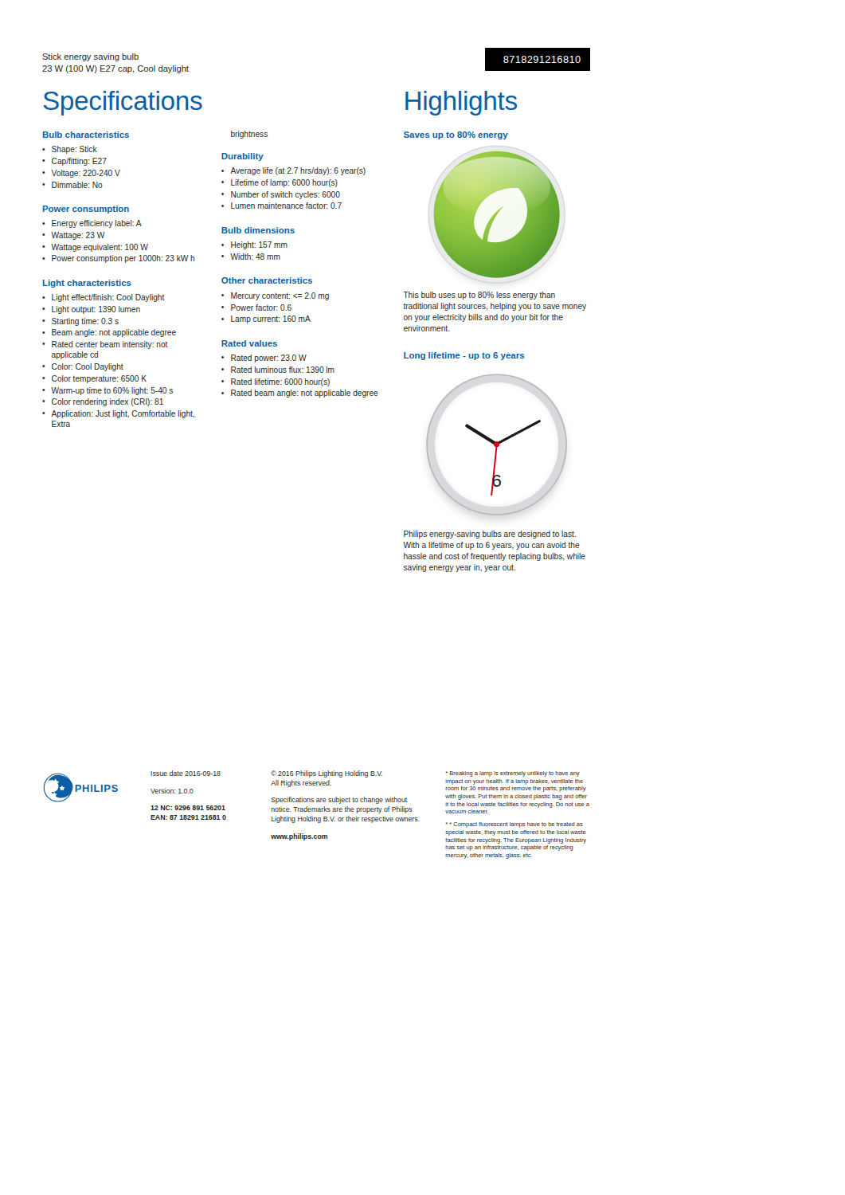Stick energy saving bulb
23 W (100 W) E27 cap, Cool daylight
8718291216810
Specifications
Bulb characteristics
Shape: Stick
Cap/fitting: E27
Voltage: 220-240 V
Dimmable: No
Power consumption
Energy efficiency label: A
Wattage: 23 W
Wattage equivalent: 100 W
Power consumption per 1000h: 23 kW h
Light characteristics
Light effect/finish: Cool Daylight
Light output: 1390 lumen
Starting time: 0.3 s
Beam angle: not applicable degree
Rated center beam intensity: not applicable cd
Color: Cool Daylight
Color temperature: 6500 K
Warm-up time to 60% light: 5-40 s
Color rendering index (CRI): 81
Application: Just light, Comfortable light, Extra
brightness
Durability
Average life (at 2.7 hrs/day): 6 year(s)
Lifetime of lamp: 6000 hour(s)
Number of switch cycles: 6000
Lumen maintenance factor: 0.7
Bulb dimensions
Height: 157 mm
Width: 48 mm
Other characteristics
Mercury content: <= 2.0 mg
Power factor: 0.6
Lamp current: 160 mA
Rated values
Rated power: 23.0 W
Rated luminous flux: 1390 lm
Rated lifetime: 6000 hour(s)
Rated beam angle: not applicable degree
Highlights
Saves up to 80% energy
This bulb uses up to 80% less energy than traditional light sources, helping you to save money on your electricity bills and do your bit for the environment.
Long lifetime - up to 6 years
6
Philips energy-saving bulbs are designed to last. With a lifetime of up to 6 years, you can avoid the hassle and cost of frequently replacing bulbs, while saving energy year in, year out.
PHILIPS
Issue date 2016-09-18
Version: 1.0.0
12 NC: 9296 891 56201
EAN: 87 18291 21681 0
© 2016 Philips Lighting Holding B.V.
All Rights reserved.
Specifications are subject to change without notice. Trademarks are the property of Philips Lighting Holding B.V. or their respective owners.
www.philips.com
* Breaking a lamp is extremely unlikely to have any impact on your health. If a lamp brakes, ventilate the room for 30 minutes and remove the parts, preferably with gloves. Put them in a closed plastic bag and offer it to the local waste facilities for recycling. Do not use a vacuum cleaner.
* * Compact fluorescent lamps have to be treated as special waste, they must be offered to the local waste facilities for recycling. The European Lighting Industry has set up an infrastructure, capable of recycling mercury, other metals, glass, etc.